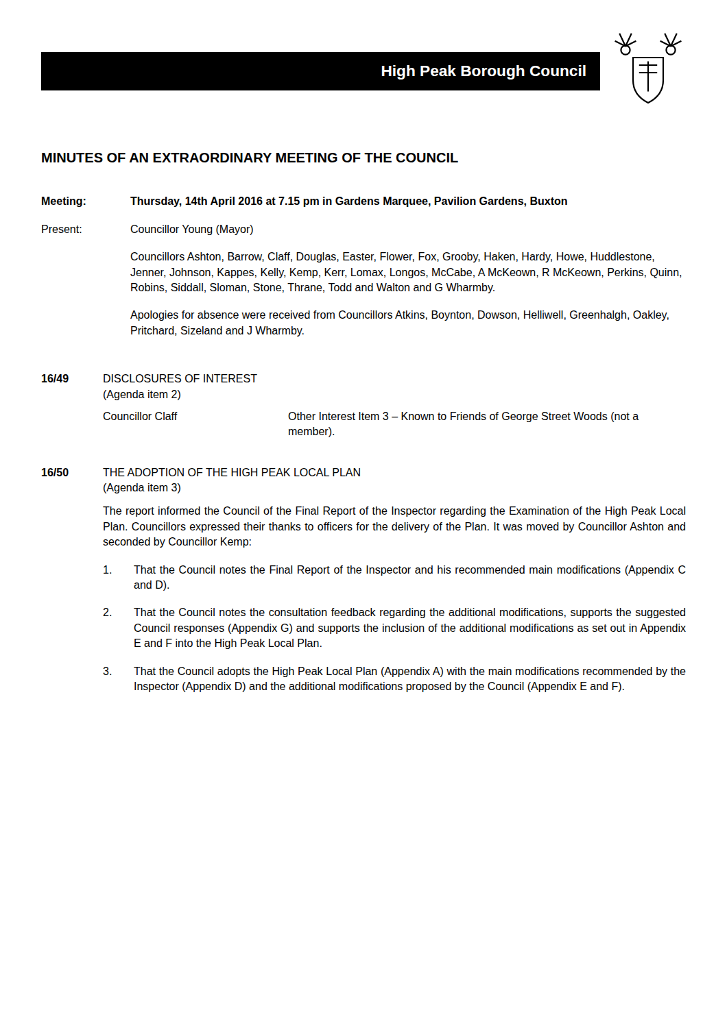High Peak Borough Council
MINUTES OF AN EXTRAORDINARY MEETING OF THE COUNCIL
| Meeting: | Thursday, 14th April 2016 at 7.15 pm in Gardens Marquee, Pavilion Gardens, Buxton |
| Present: | Councillor Young (Mayor) |
| | Councillors Ashton, Barrow, Claff, Douglas, Easter, Flower, Fox, Grooby, Haken, Hardy, Howe, Huddlestone, Jenner, Johnson, Kappes, Kelly, Kemp, Kerr, Lomax, Longos, McCabe, A McKeown, R McKeown, Perkins, Quinn, Robins, Siddall, Sloman, Stone, Thrane, Todd and Walton and G Wharmby. |
| | Apologies for absence were received from Councillors Atkins, Boynton, Dowson, Helliwell, Greenhalgh, Oakley, Pritchard, Sizeland and J Wharmby. |
| 16/49 | DISCLOSURES OF INTEREST (Agenda item 2) / Councillor Claff / Other Interest Item 3 – Known to Friends of George Street Woods (not a member). / |
| 16/50 | THE ADOPTION OF THE HIGH PEAK LOCAL PLAN (Agenda item 3) The report informed the Council of the Final Report of the Inspector regarding the Examination of the High Peak Local Plan. Councillors expressed their thanks to officers for the delivery of the Plan. It was moved by Councillor Ashton and seconded by Councillor Kemp: That the Council notes the Final Report of the Inspector and his recommended main modifications (Appendix C and D). That the Council notes the consultation feedback regarding the additional modifications, supports the suggested Council responses (Appendix G) and supports the inclusion of the additional modifications as set out in Appendix E and F into the High Peak Local Plan. That the Council adopts the High Peak Local Plan (Appendix A) with the main modifications recommended by the Inspector (Appendix D) and the additional modifications proposed by the Council (Appendix E and F). |